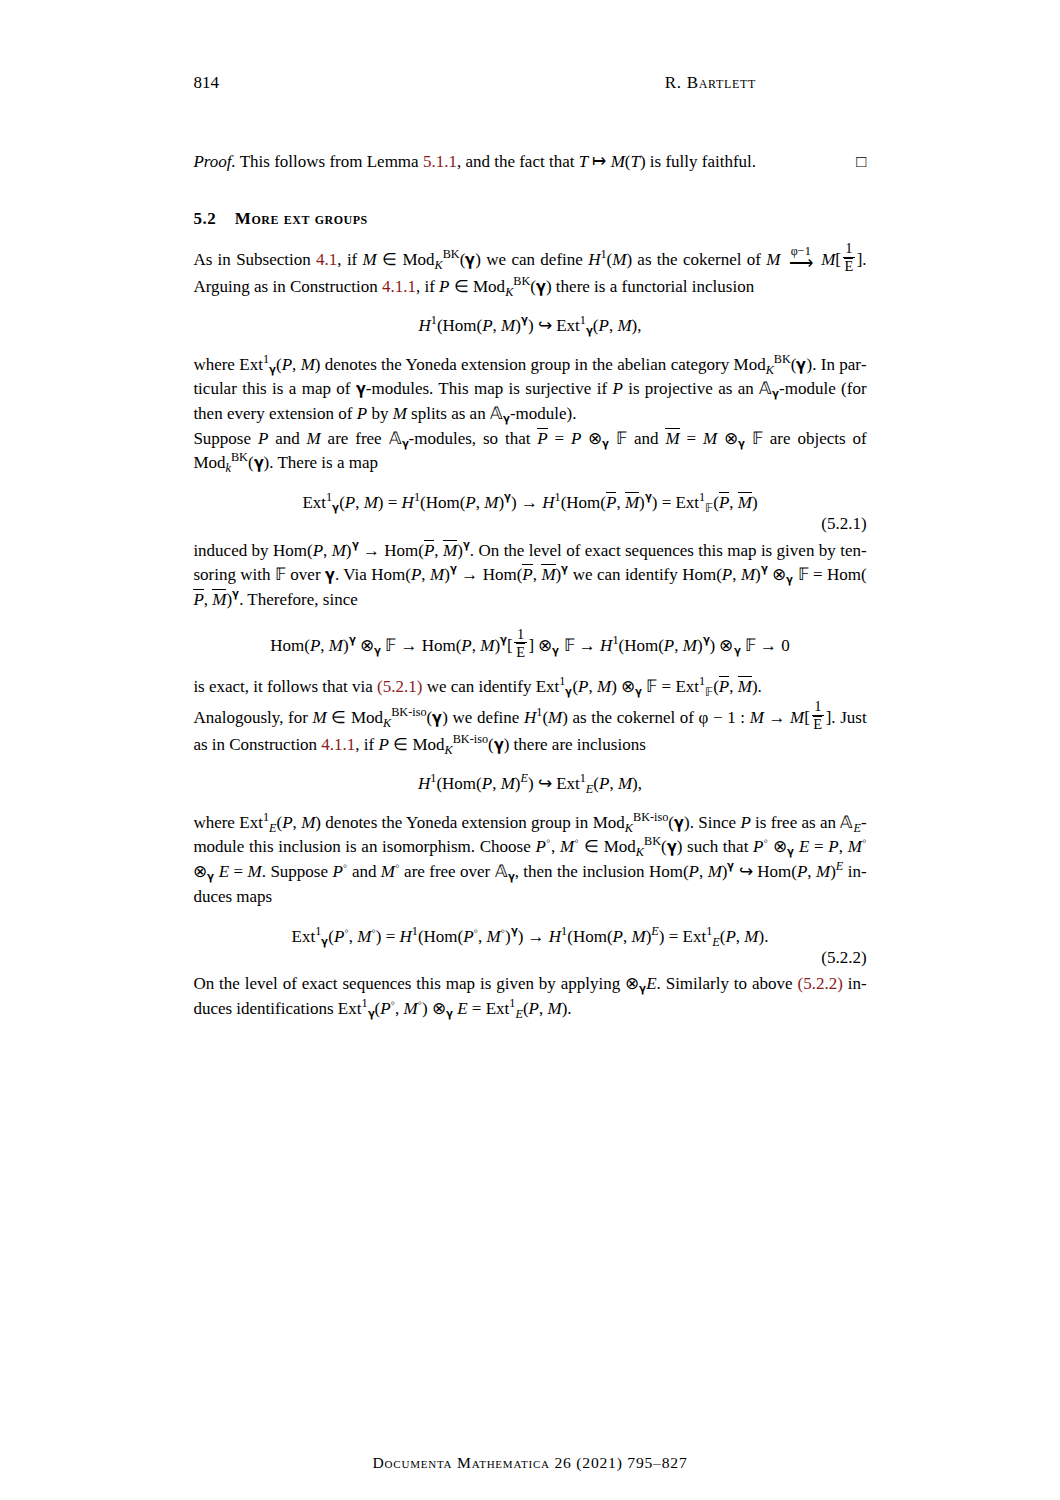814 R. Bartlett
Proof. This follows from Lemma 5.1.1, and the fact that T ↦ M(T) is fully faithful. □
5.2 More ext groups
As in Subsection 4.1, if M ∈ ModKBK(𝛄) we can define H1(M) as the cokernel of M φ−1⟶ M[1 E]. Arguing as in Construction 4.1.1, if P ∈ ModKBK(𝛄) there is a functorial inclusion
H1(Hom(P, M)𝛄) ↪ Ext1𝛄(P, M),
where Ext1𝛄(P, M) denotes the Yoneda extension group in the abelian category ModKBK(𝛄). In particular this is a map of 𝛄-modules. This map is surjective if P is projective as an 𝔸𝛄-module (for then every extension of P by M splits as an 𝔸𝛄-module).
Suppose P and M are free 𝔸𝛄-modules, so that P = P ⊗𝛄 𝔽 and M = M ⊗𝛄 𝔽 are objects of ModkBK(𝛄). There is a map
Ext1𝛄(P, M) = H1(Hom(P, M)𝛄) → H1(Hom(P, M)𝛄) = Ext1𝔽(P, M) (5.2.1)
induced by Hom(P, M)𝛄 → Hom(P, M)𝛄. On the level of exact sequences this map is given by tensoring with 𝔽 over 𝛄. Via Hom(P, M)𝛄 → Hom(P, M)𝛄 we can identify Hom(P, M)𝛄 ⊗𝛄 𝔽 = Hom(P, M)𝛄. Therefore, since
Hom(P, M)𝛄 ⊗𝛄 𝔽 → Hom(P, M)𝛄[1 E] ⊗𝛄 𝔽 → H1(Hom(P, M)𝛄) ⊗𝛄 𝔽 → 0
is exact, it follows that via (5.2.1) we can identify Ext1𝛄(P, M) ⊗𝛄 𝔽 = Ext1𝔽(P, M).
Analogously, for M ∈ ModKBK-iso(𝛄) we define H1(M) as the cokernel of φ − 1 : M → M[1 E]. Just as in Construction 4.1.1, if P ∈ ModKBK-iso(𝛄) there are inclusions
H1(Hom(P, M)E) ↪ Ext1E(P, M),
where Ext1E(P, M) denotes the Yoneda extension group in ModKBK-iso(𝛄). Since P is free as an 𝔸E-module this inclusion is an isomorphism. Choose P◦, M◦ ∈ ModKBK(𝛄) such that P◦ ⊗𝛄 E = P, M◦ ⊗𝛄 E = M. Suppose P◦ and M◦ are free over 𝔸𝛄, then the inclusion Hom(P, M)𝛄 ↪ Hom(P, M)E induces maps
Ext1𝛄(P◦, M◦) = H1(Hom(P◦, M◦)𝛄) → H1(Hom(P, M)E) = Ext1E(P, M). (5.2.2)
On the level of exact sequences this map is given by applying ⊗𝛄E. Similarly to above (5.2.2) induces identifications Ext1𝛄(P◦, M◦) ⊗𝛄 E = Ext1E(P, M).
Documenta Mathematica 26 (2021) 795–827